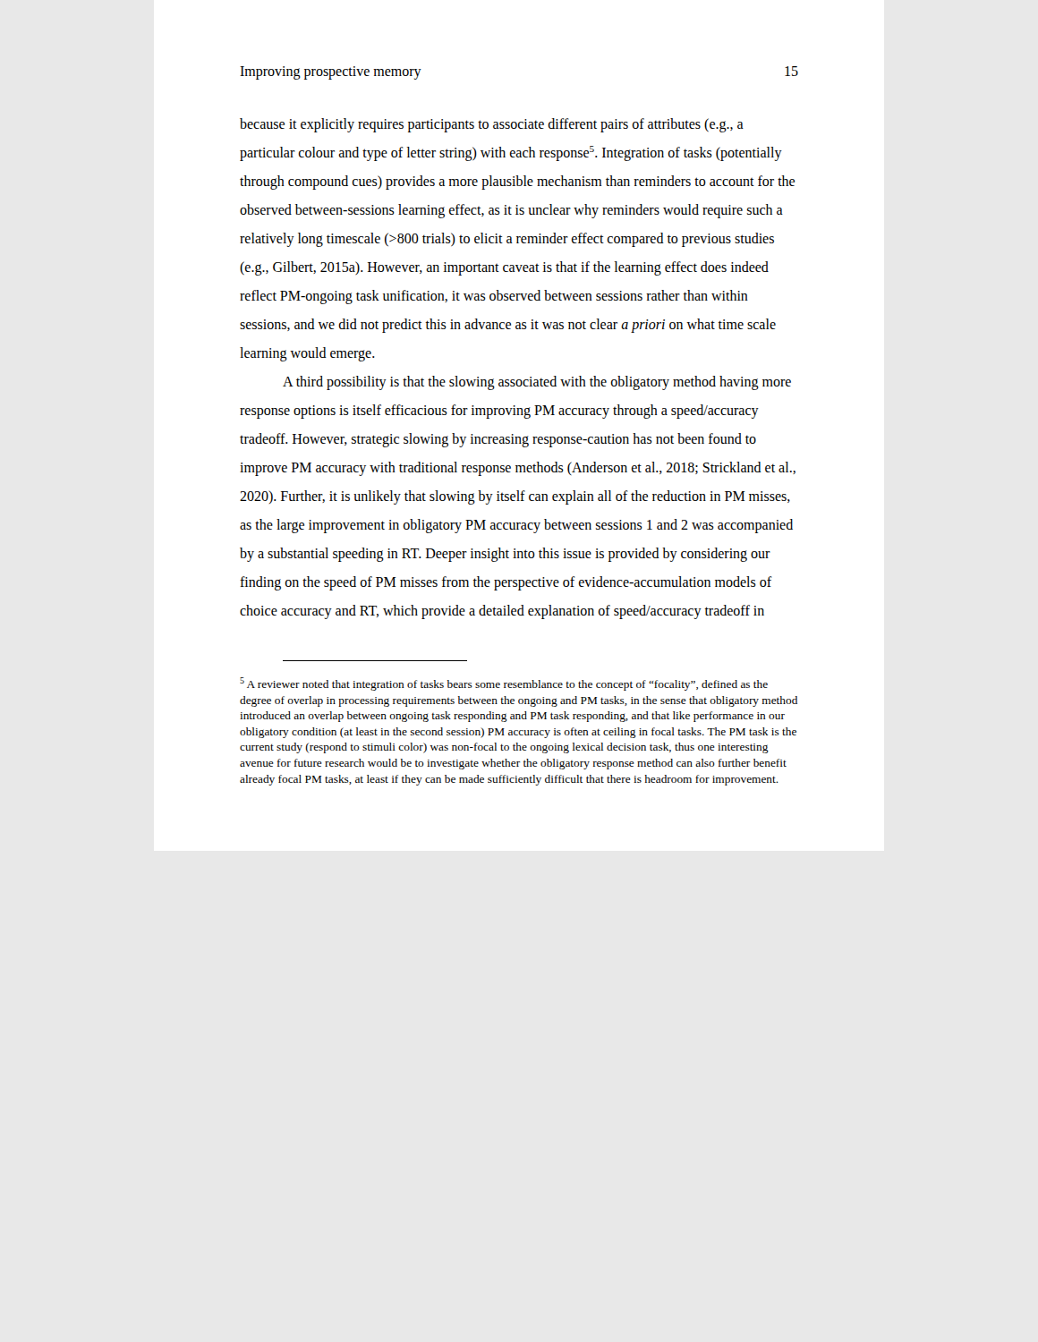Improving prospective memory 15
because it explicitly requires participants to associate different pairs of attributes (e.g., a particular colour and type of letter string) with each response5. Integration of tasks (potentially through compound cues) provides a more plausible mechanism than reminders to account for the observed between-sessions learning effect, as it is unclear why reminders would require such a relatively long timescale (>800 trials) to elicit a reminder effect compared to previous studies (e.g., Gilbert, 2015a). However, an important caveat is that if the learning effect does indeed reflect PM-ongoing task unification, it was observed between sessions rather than within sessions, and we did not predict this in advance as it was not clear a priori on what time scale learning would emerge.
A third possibility is that the slowing associated with the obligatory method having more response options is itself efficacious for improving PM accuracy through a speed/accuracy tradeoff. However, strategic slowing by increasing response-caution has not been found to improve PM accuracy with traditional response methods (Anderson et al., 2018; Strickland et al., 2020). Further, it is unlikely that slowing by itself can explain all of the reduction in PM misses, as the large improvement in obligatory PM accuracy between sessions 1 and 2 was accompanied by a substantial speeding in RT. Deeper insight into this issue is provided by considering our finding on the speed of PM misses from the perspective of evidence-accumulation models of choice accuracy and RT, which provide a detailed explanation of speed/accuracy tradeoff in
5 A reviewer noted that integration of tasks bears some resemblance to the concept of “focality”, defined as the degree of overlap in processing requirements between the ongoing and PM tasks, in the sense that obligatory method introduced an overlap between ongoing task responding and PM task responding, and that like performance in our obligatory condition (at least in the second session) PM accuracy is often at ceiling in focal tasks. The PM task is the current study (respond to stimuli color) was non-focal to the ongoing lexical decision task, thus one interesting avenue for future research would be to investigate whether the obligatory response method can also further benefit already focal PM tasks, at least if they can be made sufficiently difficult that there is headroom for improvement.